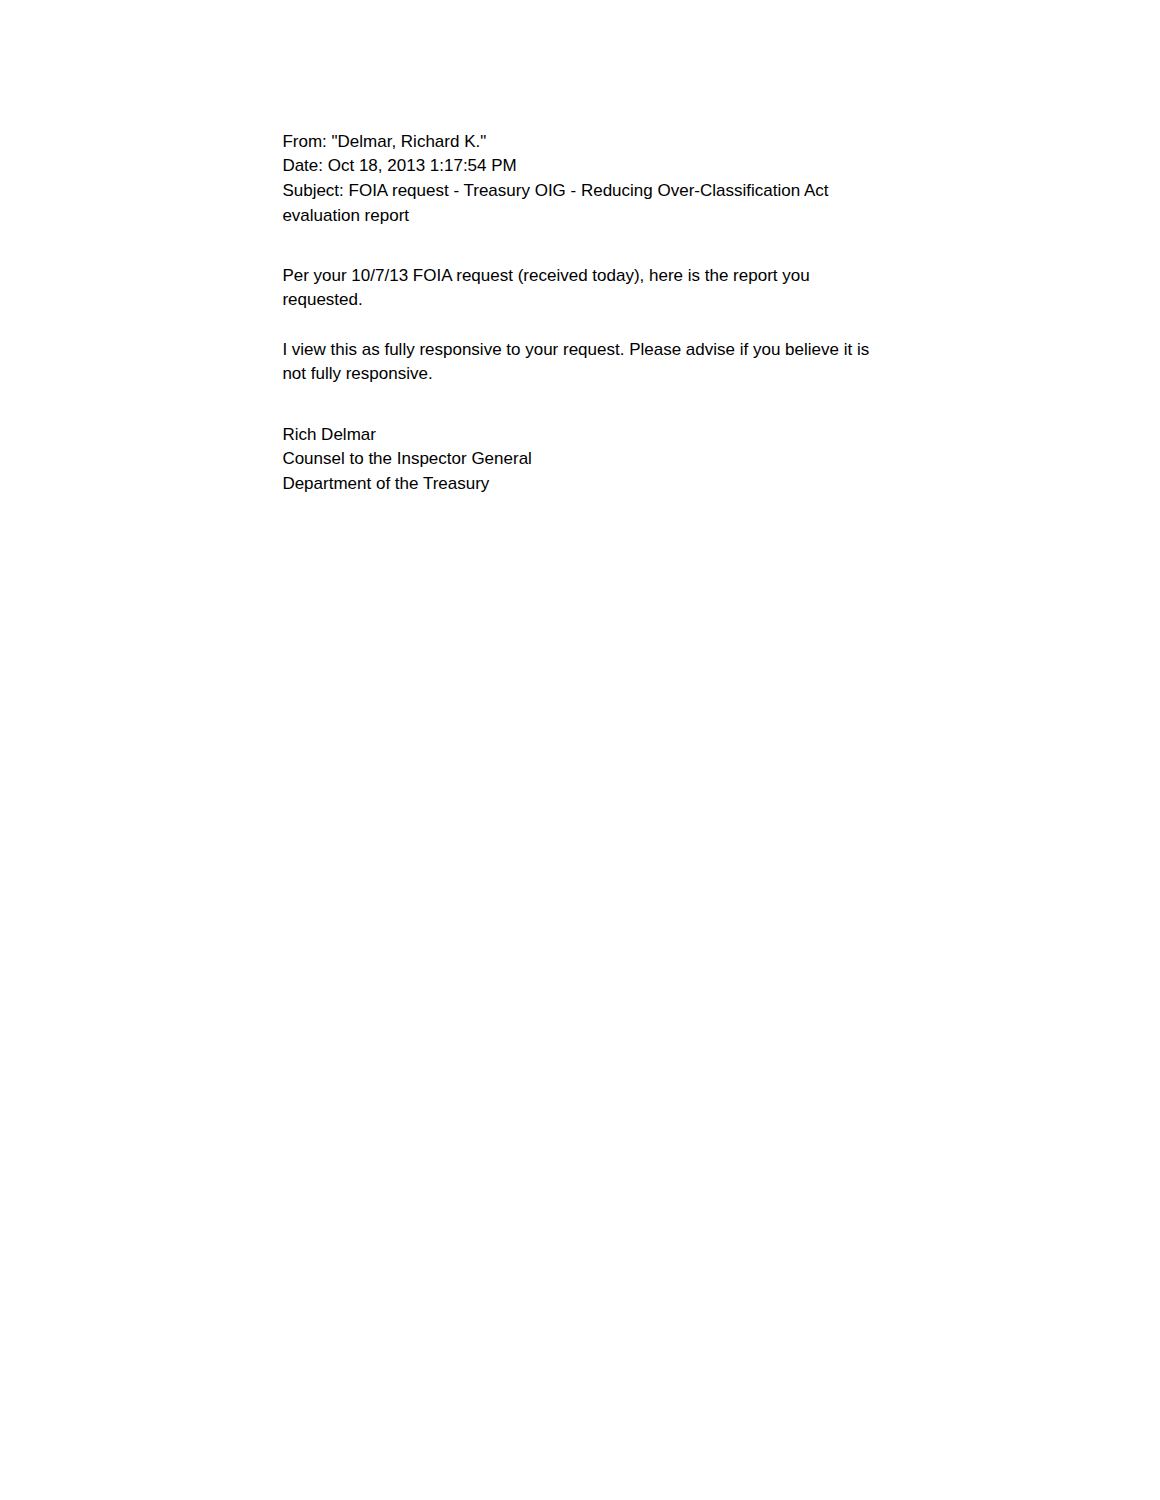From: "Delmar, Richard K."
Date: Oct 18, 2013 1:17:54 PM
Subject: FOIA request - Treasury OIG - Reducing Over-Classification Act evaluation report
Per your 10/7/13 FOIA request (received today), here is the report you requested.
I view this as fully responsive to your request. Please advise if you believe it is not fully responsive.
Rich Delmar
Counsel to the Inspector General
Department of the Treasury